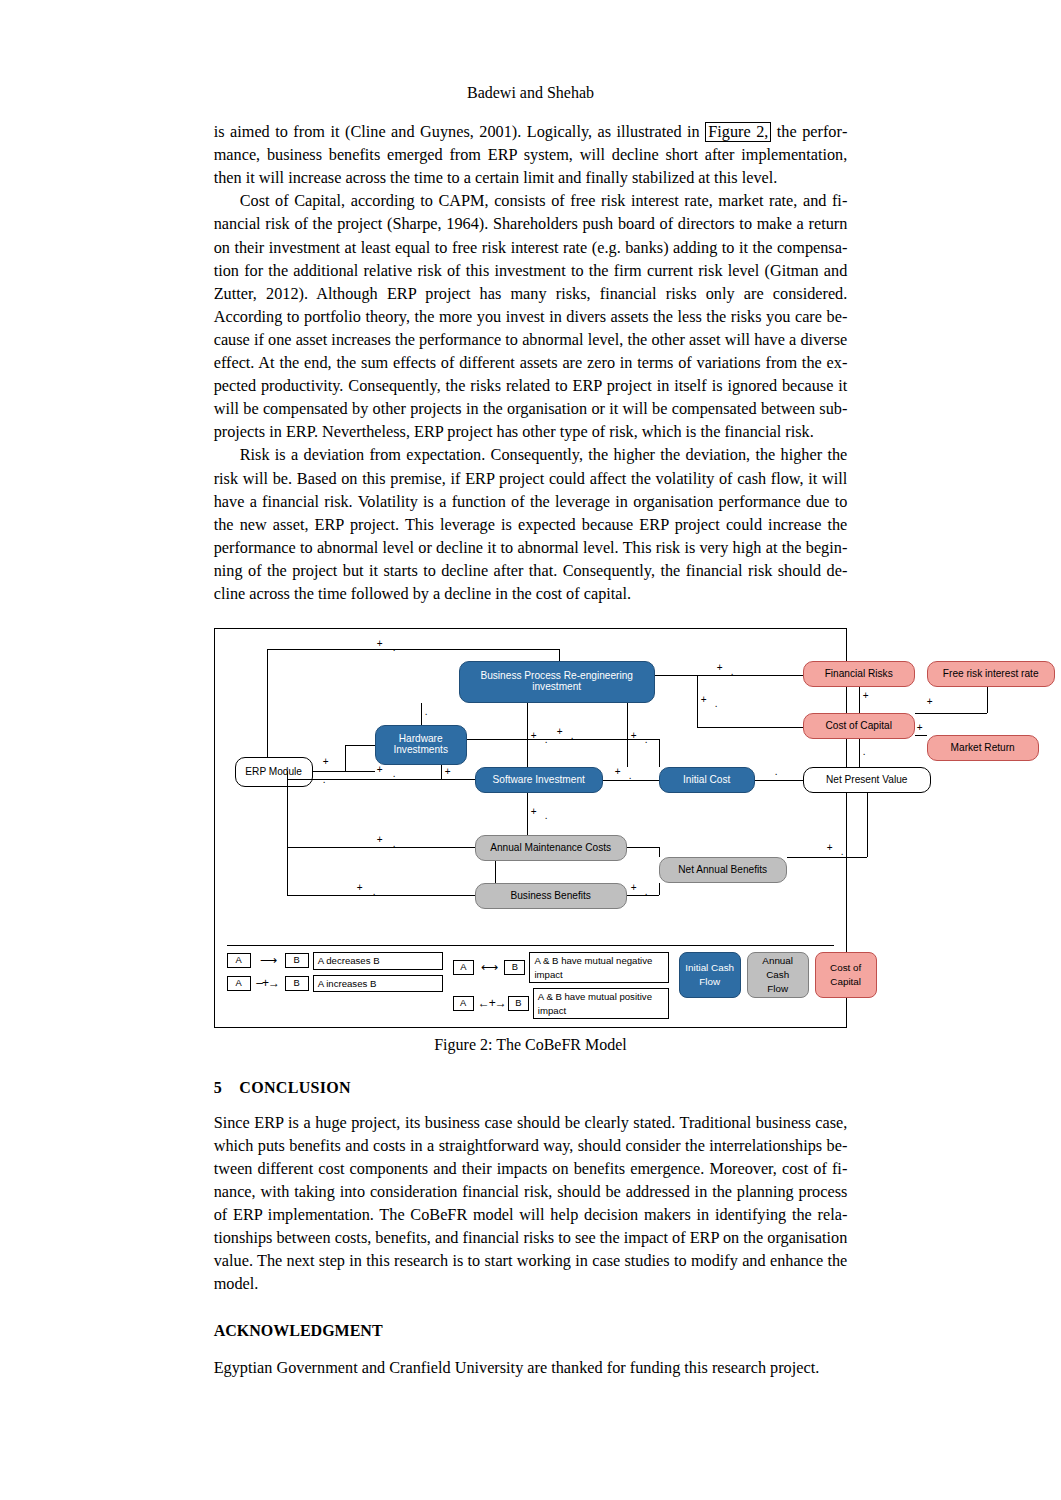Badewi and Shehab
is aimed to from it (Cline and Guynes, 2001). Logically, as illustrated in Figure 2, the performance, business benefits emerged from ERP system, will decline short after implementation, then it will increase across the time to a certain limit and finally stabilized at this level.
Cost of Capital, according to CAPM, consists of free risk interest rate, market rate, and financial risk of the project (Sharpe, 1964). Shareholders push board of directors to make a return on their investment at least equal to free risk interest rate (e.g. banks) adding to it the compensation for the additional relative risk of this investment to the firm current risk level (Gitman and Zutter, 2012). Although ERP project has many risks, financial risks only are considered. According to portfolio theory, the more you invest in divers assets the less the risks you care because if one asset increases the performance to abnormal level, the other asset will have a diverse effect. At the end, the sum effects of different assets are zero in terms of variations from the expected productivity. Consequently, the risks related to ERP project in itself is ignored because it will be compensated by other projects in the organisation or it will be compensated between subprojects in ERP. Nevertheless, ERP project has other type of risk, which is the financial risk.
Risk is a deviation from expectation. Consequently, the higher the deviation, the higher the risk will be. Based on this premise, if ERP project could affect the volatility of cash flow, it will have a financial risk. Volatility is a function of the leverage in organisation performance due to the new asset, ERP project. This leverage is expected because ERP project could increase the performance to abnormal level or decline it to abnormal level. This risk is very high at the beginning of the project but it starts to decline after that. Consequently, the financial risk should decline across the time followed by a decline in the cost of capital.
ERP Module
Hardware
Investments
Business Process Re-engineering
investment
Software Investment
Initial Cost
Annual Maintenance Costs
Business Benefits
Net Annual Benefits
Net Present Value
Financial Risks
Cost of Capital
Free risk interest rate
Market Return
+ .
+ .
+ .
+ .
+ .
.
+
+ .
+ .
+ .
+ .
+ .
+ .
+ .
+
+
+
.
.
+ .
+ .
A
⟶
B
A decreases B
A
–+→
B
A increases B
A
⟷
B
A & B have mutual negative impact
A
←+→
B
A & B have mutual positive impact
Initial Cash
Flow
Annual Cash
Flow
Cost of
Capital
Figure 2: The CoBeFR Model
5 CONCLUSION
Since ERP is a huge project, its business case should be clearly stated. Traditional business case, which puts benefits and costs in a straightforward way, should consider the interrelationships between different cost components and their impacts on benefits emergence. Moreover, cost of finance, with taking into consideration financial risk, should be addressed in the planning process of ERP implementation. The CoBeFR model will help decision makers in identifying the relationships between costs, benefits, and financial risks to see the impact of ERP on the organisation value. The next step in this research is to start working in case studies to modify and enhance the model.
ACKNOWLEDGMENT
Egyptian Government and Cranfield University are thanked for funding this research project.